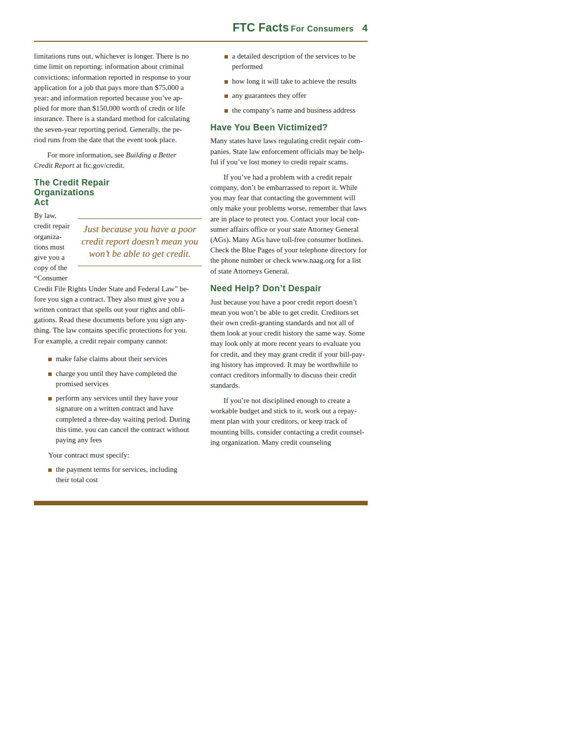FTC Facts For Consumers 4
limitations runs out, whichever is longer. There is no time limit on reporting: information about criminal convictions; information reported in response to your application for a job that pays more than $75,000 a year; and information reported because you’ve applied for more than $150,000 worth of credit or life insurance. There is a standard method for calculating the seven-year reporting period. Generally, the period runs from the date that the event took place.
For more information, see Building a Better Credit Report at ftc.gov/credit.
The Credit Repair
Organizations
Act
Just because you have a poor credit report doesn’t mean you won’t be able to get credit.
By law, credit repair organizations must give you a copy of the “Consumer Credit File Rights Under State and Federal Law” before you sign a contract. They also must give you a written contract that spells out your rights and obligations. Read these documents before you sign anything. The law contains specific protections for you. For example, a credit repair company cannot:
make false claims about their services
charge you until they have completed the promised services
perform any services until they have your signature on a written contract and have completed a three-day waiting period. During this time, you can cancel the contract without paying any fees
Your contract must specify:
the payment terms for services, including their total cost
a detailed description of the services to be performed
how long it will take to achieve the results
any guarantees they offer
the company’s name and business address
Have You Been Victimized?
Many states have laws regulating credit repair companies. State law enforcement officials may be helpful if you’ve lost money to credit repair scams.
If you’ve had a problem with a credit repair company, don’t be embarrassed to report it. While you may fear that contacting the government will only make your problems worse, remember that laws are in place to protect you. Contact your local consumer affairs office or your state Attorney General (AGs). Many AGs have toll-free consumer hotlines. Check the Blue Pages of your telephone directory for the phone number or check www.naag.org for a list of state Attorneys General.
Need Help? Don’t Despair
Just because you have a poor credit report doesn’t mean you won’t be able to get credit. Creditors set their own credit-granting standards and not all of them look at your credit history the same way. Some may look only at more recent years to evaluate you for credit, and they may grant credit if your bill-paying history has improved. It may be worthwhile to contact creditors informally to discuss their credit standards.
If you’re not disciplined enough to create a workable budget and stick to it, work out a repayment plan with your creditors, or keep track of mounting bills, consider contacting a credit counseling organization. Many credit counseling